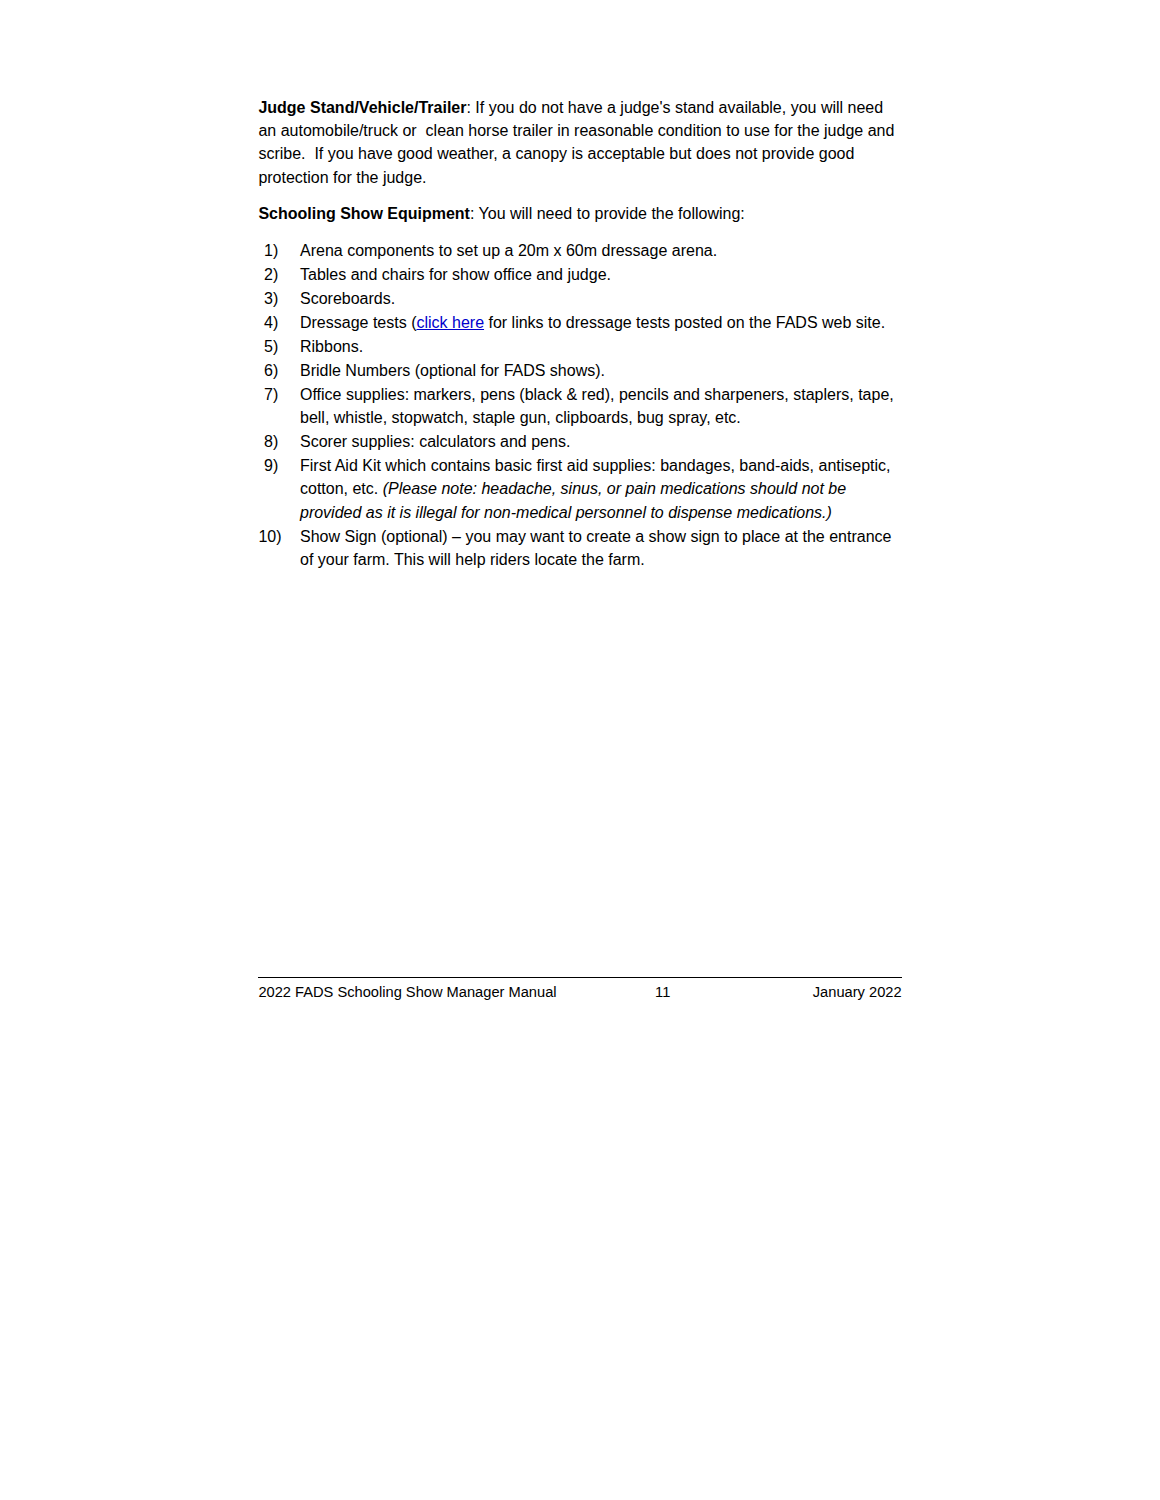Judge Stand/Vehicle/Trailer: If you do not have a judge's stand available, you will need an automobile/truck or clean horse trailer in reasonable condition to use for the judge and scribe. If you have good weather, a canopy is acceptable but does not provide good protection for the judge.
Schooling Show Equipment: You will need to provide the following:
Arena components to set up a 20m x 60m dressage arena.
Tables and chairs for show office and judge.
Scoreboards.
Dressage tests (click here for links to dressage tests posted on the FADS web site.
Ribbons.
Bridle Numbers (optional for FADS shows).
Office supplies: markers, pens (black & red), pencils and sharpeners, staplers, tape, bell, whistle, stopwatch, staple gun, clipboards, bug spray, etc.
Scorer supplies: calculators and pens.
First Aid Kit which contains basic first aid supplies: bandages, band-aids, antiseptic, cotton, etc. (Please note: headache, sinus, or pain medications should not be provided as it is illegal for non-medical personnel to dispense medications.)
Show Sign (optional) – you may want to create a show sign to place at the entrance of your farm. This will help riders locate the farm.
2022 FADS Schooling Show Manager Manual 11 January 2022